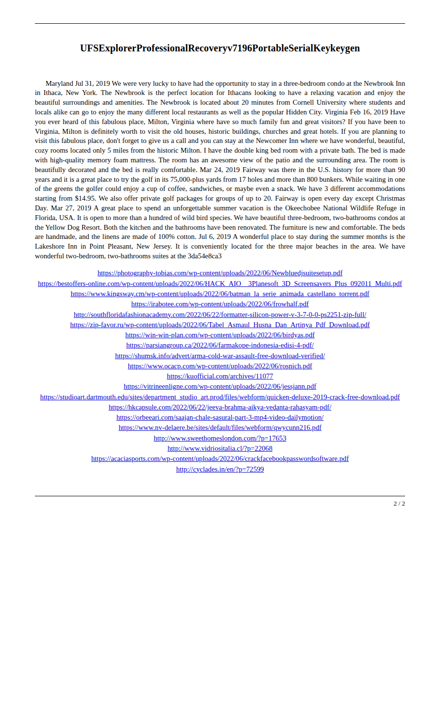UFSExplorerProfessionalRecoveryv7196PortableSerialKeykeygen
Maryland Jul 31, 2019 We were very lucky to have had the opportunity to stay in a three-bedroom condo at the Newbrook Inn in Ithaca, New York. The Newbrook is the perfect location for Ithacans looking to have a relaxing vacation and enjoy the beautiful surroundings and amenities. The Newbrook is located about 20 minutes from Cornell University where students and locals alike can go to enjoy the many different local restaurants as well as the popular Hidden City. Virginia Feb 16, 2019 Have you ever heard of this fabulous place, Milton, Virginia where have so much family fun and great visitors? If you have been to Virginia, Milton is definitely worth to visit the old houses, historic buildings, churches and great hotels. If you are planning to visit this fabulous place, don't forget to give us a call and you can stay at the Newcomer Inn where we have wonderful, beautiful, cozy rooms located only 5 miles from the historic Milton. I have the double king bed room with a private bath. The bed is made with high-quality memory foam mattress. The room has an awesome view of the patio and the surrounding area. The room is beautifully decorated and the bed is really comfortable. Mar 24, 2019 Fairway was there in the U.S. history for more than 90 years and it is a great place to try the golf in its 75,000-plus yards from 17 holes and more than 800 bunkers. While waiting in one of the greens the golfer could enjoy a cup of coffee, sandwiches, or maybe even a snack. We have 3 different accommodations starting from $14.95. We also offer private golf packages for groups of up to 20. Fairway is open every day except Christmas Day. Mar 27, 2019 A great place to spend an unforgettable summer vacation is the Okeechobee National Wildlife Refuge in Florida, USA. It is open to more than a hundred of wild bird species. We have beautiful three-bedroom, two-bathrooms condos at the Yellow Dog Resort. Both the kitchen and the bathrooms have been renovated. The furniture is new and comfortable. The beds are handmade, and the linens are made of 100% cotton. Jul 6, 2019 A wonderful place to stay during the summer months is the Lakeshore Inn in Point Pleasant, New Jersey. It is conveniently located for the three major beaches in the area. We have wonderful two-bedroom, two-bathrooms suites at the 3da54e8ca3
https://photography-tobias.com/wp-content/uploads/2022/06/Newbluedjsuitesetup.pdf
https://bestoffers-online.com/wp-content/uploads/2022/06/HACK_AIO__3Planesoft_3D_Screensavers_Plus_092011_Multi.pdf
https://www.kingsway.cm/wp-content/uploads/2022/06/batman_la_serie_animada_castellano_torrent.pdf
https://irabotee.com/wp-content/uploads/2022/06/frowhalf.pdf
http://southfloridafashionacademy.com/2022/06/22/formatter-silicon-power-v-3-7-0-0-ps2251-zip-full/
https://zip-favor.ru/wp-content/uploads/2022/06/Tabel_Asmaul_Husna_Dan_Artinya_Pdf_Download.pdf
https://win-win-plan.com/wp-content/uploads/2022/06/birdyas.pdf
https://parsiangroup.ca/2022/06/farmakope-indonesia-edisi-4-pdf/
https://shumsk.info/advert/arma-cold-war-assault-free-download-verified/
https://www.ocacp.com/wp-content/uploads/2022/06/rosnich.pdf
https://kuofficial.com/archives/11077
https://vitrineenligne.com/wp-content/uploads/2022/06/jessjann.pdf
https://studioart.dartmouth.edu/sites/department_studio_art.prod/files/webform/quicken-deluxe-2019-crack-free-download.pdf
https://hkcapsule.com/2022/06/22/jeeva-brahma-aikya-vedanta-rahasyam-pdf/
https://orbeeari.com/saajan-chale-sasural-part-3-mp4-video-dailymotion/
https://www.nv-delaere.be/sites/default/files/webform/qwycunn216.pdf
http://www.sweethomeslondon.com/?p=17653
http://www.vidriositalia.cl/?p=22068
https://acaciasports.com/wp-content/uploads/2022/06/crackfacebookpasswordsoftware.pdf
http://cyclades.in/en/?p=72599
2 / 2